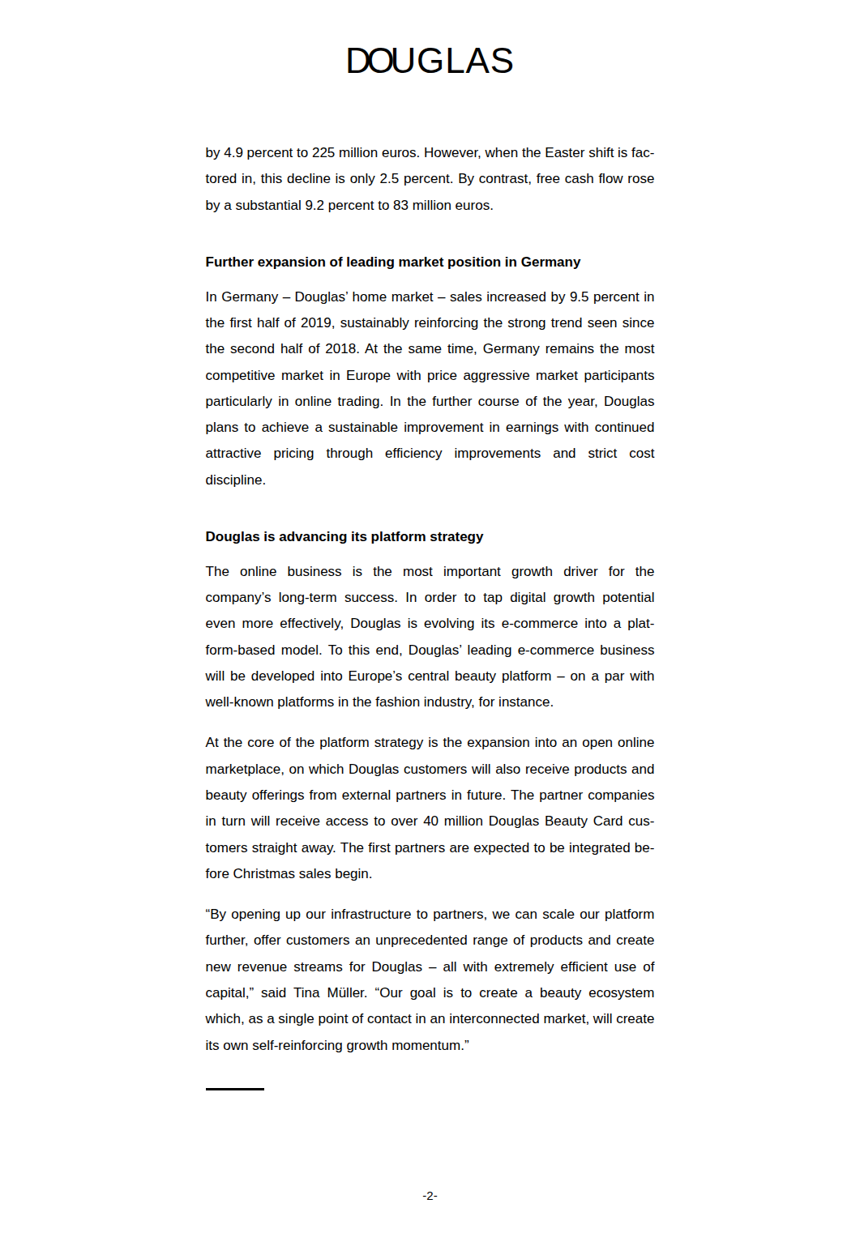DOUGLAS
by 4.9 percent to 225 million euros. However, when the Easter shift is factored in, this decline is only 2.5 percent. By contrast, free cash flow rose by a substantial 9.2 percent to 83 million euros.
Further expansion of leading market position in Germany
In Germany – Douglas’ home market – sales increased by 9.5 percent in the first half of 2019, sustainably reinforcing the strong trend seen since the second half of 2018. At the same time, Germany remains the most competitive market in Europe with price aggressive market participants particularly in online trading. In the further course of the year, Douglas plans to achieve a sustainable improvement in earnings with continued attractive pricing through efficiency improvements and strict cost discipline.
Douglas is advancing its platform strategy
The online business is the most important growth driver for the company’s long-term success. In order to tap digital growth potential even more effectively, Douglas is evolving its e-commerce into a platform-based model. To this end, Douglas’ leading e-commerce business will be developed into Europe’s central beauty platform – on a par with well-known platforms in the fashion industry, for instance.
At the core of the platform strategy is the expansion into an open online marketplace, on which Douglas customers will also receive products and beauty offerings from external partners in future. The partner companies in turn will receive access to over 40 million Douglas Beauty Card customers straight away. The first partners are expected to be integrated before Christmas sales begin.
“By opening up our infrastructure to partners, we can scale our platform further, offer customers an unprecedented range of products and create new revenue streams for Douglas – all with extremely efficient use of capital,” said Tina Müller. “Our goal is to create a beauty ecosystem which, as a single point of contact in an interconnected market, will create its own self-reinforcing growth momentum.”
-2-